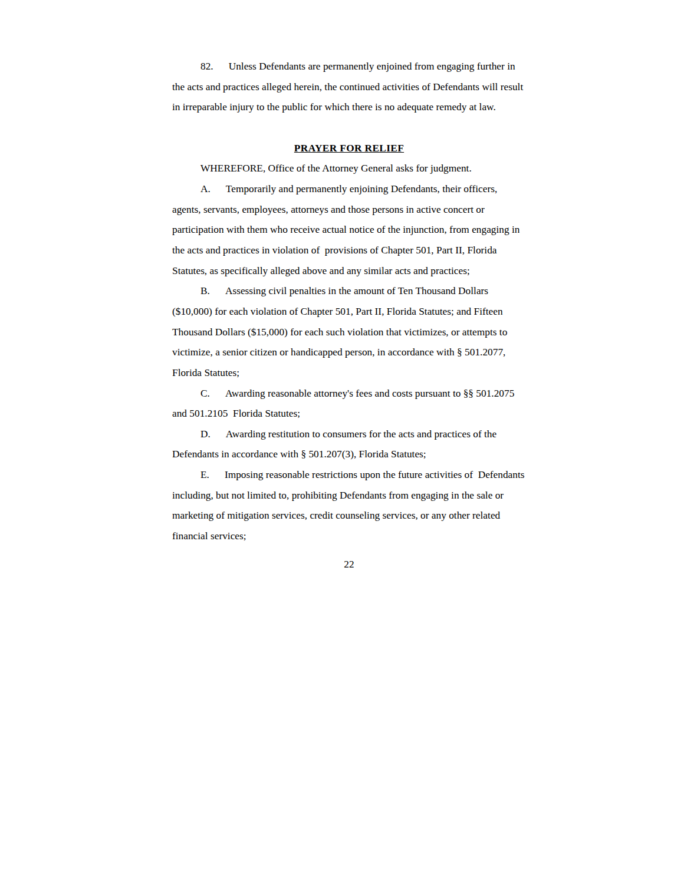82. Unless Defendants are permanently enjoined from engaging further in the acts and practices alleged herein, the continued activities of Defendants will result in irreparable injury to the public for which there is no adequate remedy at law.
PRAYER FOR RELIEF
WHEREFORE, Office of the Attorney General asks for judgment.
A. Temporarily and permanently enjoining Defendants, their officers, agents, servants, employees, attorneys and those persons in active concert or participation with them who receive actual notice of the injunction, from engaging in the acts and practices in violation of provisions of Chapter 501, Part II, Florida Statutes, as specifically alleged above and any similar acts and practices;
B. Assessing civil penalties in the amount of Ten Thousand Dollars ($10,000) for each violation of Chapter 501, Part II, Florida Statutes; and Fifteen Thousand Dollars ($15,000) for each such violation that victimizes, or attempts to victimize, a senior citizen or handicapped person, in accordance with § 501.2077, Florida Statutes;
C. Awarding reasonable attorney's fees and costs pursuant to §§ 501.2075 and 501.2105 Florida Statutes;
D. Awarding restitution to consumers for the acts and practices of the Defendants in accordance with § 501.207(3), Florida Statutes;
E. Imposing reasonable restrictions upon the future activities of Defendants including, but not limited to, prohibiting Defendants from engaging in the sale or marketing of mitigation services, credit counseling services, or any other related financial services;
22